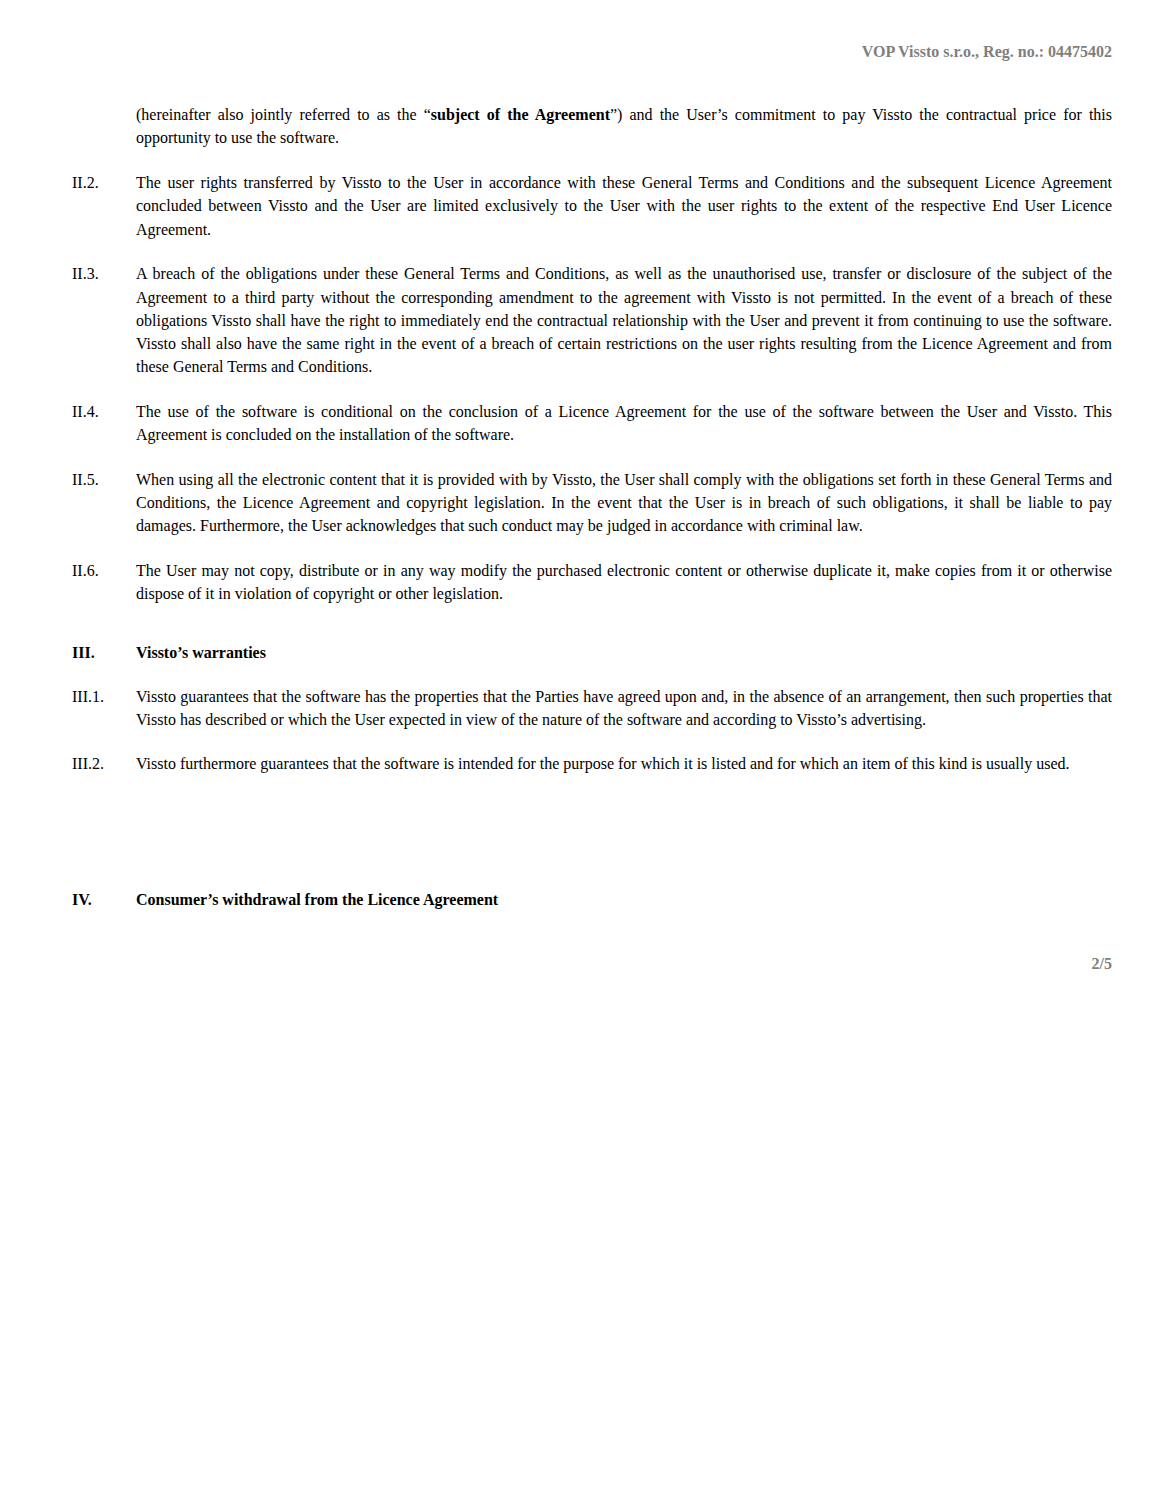VOP Vissto s.r.o., Reg. no.: 04475402
(hereinafter also jointly referred to as the “subject of the Agreement”) and the User’s commitment to pay Vissto the contractual price for this opportunity to use the software.
II.2.
The user rights transferred by Vissto to the User in accordance with these General Terms and Conditions and the subsequent Licence Agreement concluded between Vissto and the User are limited exclusively to the User with the user rights to the extent of the respective End User Licence Agreement.
II.3.
A breach of the obligations under these General Terms and Conditions, as well as the unauthorised use, transfer or disclosure of the subject of the Agreement to a third party without the corresponding amendment to the agreement with Vissto is not permitted. In the event of a breach of these obligations Vissto shall have the right to immediately end the contractual relationship with the User and prevent it from continuing to use the software. Vissto shall also have the same right in the event of a breach of certain restrictions on the user rights resulting from the Licence Agreement and from these General Terms and Conditions.
II.4.
The use of the software is conditional on the conclusion of a Licence Agreement for the use of the software between the User and Vissto. This Agreement is concluded on the installation of the software.
II.5.
When using all the electronic content that it is provided with by Vissto, the User shall comply with the obligations set forth in these General Terms and Conditions, the Licence Agreement and copyright legislation. In the event that the User is in breach of such obligations, it shall be liable to pay damages. Furthermore, the User acknowledges that such conduct may be judged in accordance with criminal law.
II.6.
The User may not copy, distribute or in any way modify the purchased electronic content or otherwise duplicate it, make copies from it or otherwise dispose of it in violation of copyright or other legislation.
III. Vissto’s warranties
III.1.
Vissto guarantees that the software has the properties that the Parties have agreed upon and, in the absence of an arrangement, then such properties that Vissto has described or which the User expected in view of the nature of the software and according to Vissto’s advertising.
III.2.
Vissto furthermore guarantees that the software is intended for the purpose for which it is listed and for which an item of this kind is usually used.
IV. Consumer’s withdrawal from the Licence Agreement
2/5